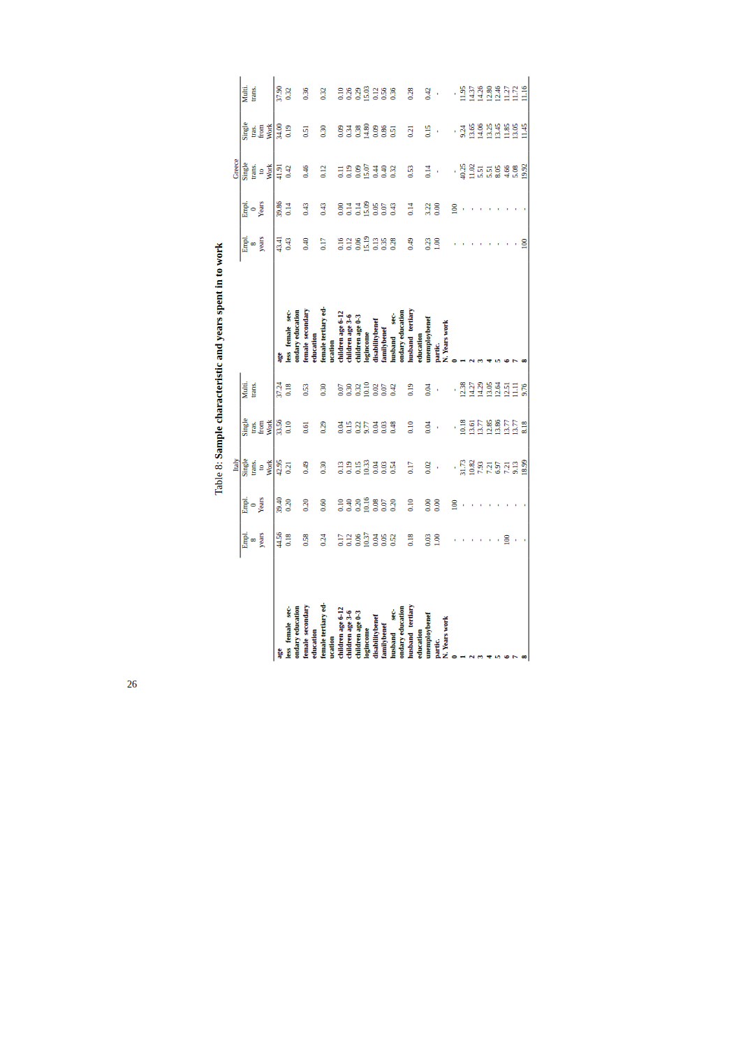26
Table 8: Sample characteristic and years spent in to work
| | Italy | | | Greece |
| | Empl. | Empl. | Single | Single | Multi. | | | Empl. | Empl. | Single | Single | Multi. |
| | 8 | 0 | trans. | tras. | trans. | | | 8 | 0 | trans. | tras. | trans. |
| | years | Years | to | from | | | | years | Years | to | from | |
| | | | Work | Work | | | | | | Work | Work | |
| age | 44.56 | 39.40 | 42.95 | 33.56 | 37.24 | | age | 43.41 | 39.86 | 41.91 | 34.00 | 37.90 |
| less female sec- | 0.18 | 0.20 | 0.21 | 0.10 | 0.18 | | less female sec- | 0.43 | 0.14 | 0.42 | 0.19 | 0.32 |
| ondary education | | | | | | | ondary education | | | | | |
| female secondary | 0.58 | 0.20 | 0.49 | 0.61 | 0.53 | | female secondary | 0.40 | 0.43 | 0.46 | 0.51 | 0.36 |
| education | | | | | | | education | | | | | |
| female tertiary ed- | 0.24 | 0.60 | 0.30 | 0.29 | 0.30 | | female tertiary ed- | 0.17 | 0.43 | 0.12 | 0.30 | 0.32 |
| ucation | | | | | | | ucation | | | | | |
| children age 6-12 | 0.17 | 0.10 | 0.13 | 0.04 | 0.07 | | children age 6-12 | 0.16 | 0.00 | 0.11 | 0.09 | 0.10 |
| children age 3-6 | 0.12 | 0.40 | 0.19 | 0.15 | 0.30 | | children age 3-6 | 0.12 | 0.14 | 0.19 | 0.34 | 0.26 |
| children age 0-3 | 0.06 | 0.20 | 0.15 | 0.22 | 0.32 | | children age 0-3 | 0.06 | 0.14 | 0.09 | 0.38 | 0.29 |
| logincome | 10.37 | 10.16 | 10.33 | 9.77 | 10.10 | | logincome | 15.19 | 15.09 | 15.07 | 14.80 | 15.03 |
| disabilitybenef | 0.04 | 0.08 | 0.04 | 0.04 | 0.02 | | disabilitybenef | 0.13 | 0.05 | 0.44 | 0.09 | 0.12 |
| familybenef | 0.05 | 0.07 | 0.03 | 0.03 | 0.07 | | familybenef | 0.35 | 0.07 | 0.40 | 0.86 | 0.56 |
| husband sec- | 0.52 | 0.20 | 0.54 | 0.48 | 0.42 | | husband sec- | 0.28 | 0.43 | 0.32 | 0.51 | 0.36 |
| ondary education | | | | | | | ondary education | | | | | |
| husband tertiary | 0.18 | 0.10 | 0.17 | 0.10 | 0.19 | | husband tertiary | 0.49 | 0.14 | 0.53 | 0.21 | 0.28 |
| education | | | | | | | education | | | | | |
| unemploybenef | 0.03 | 0.00 | 0.02 | 0.04 | 0.04 | | unemploybenef | 0.23 | 3.22 | 0.14 | 0.15 | 0.42 |
| partic. | 1.00 | 0.00 | - | - | - | | partic. | 1.00 | 0.00 | - | - | - |
| N. Years work | | | | | | | N. Years work | | | | | |
| 0 | - | 100 | - | - | - | | 0 | - | 100 | - | - | - |
| 1 | - | - | 31.73 | 10.18 | 12.38 | | 1 | - | - | 40.25 | 9.24 | 11.95 |
| 2 | - | - | 10.82 | 13.61 | 14.27 | | 2 | - | - | 11.02 | 13.65 | 14.37 |
| 3 | - | - | 7.93 | 13.77 | 14.29 | | 3 | - | - | 5.51 | 14.06 | 14.26 |
| 4 | - | - | 7.21 | 12.85 | 13.05 | | 4 | - | - | 5.51 | 13.25 | 12.80 |
| 5 | - | - | 6.97 | 13.86 | 12.64 | | 5 | - | - | 8.05 | 13.45 | 12.46 |
| 6 | 100 | - | 7.21 | 13.77 | 12.51 | | 6 | - | - | 4.66 | 11.85 | 11.27 |
| 7 | - | - | 9.13 | 13.77 | 11.11 | | 7 | - | - | 5.08 | 13.05 | 11.72 |
| 8 | - | - | 18.99 | 8.18 | 9.76 | | 8 | 100 | - | 19.92 | 11.45 | 11.16 |